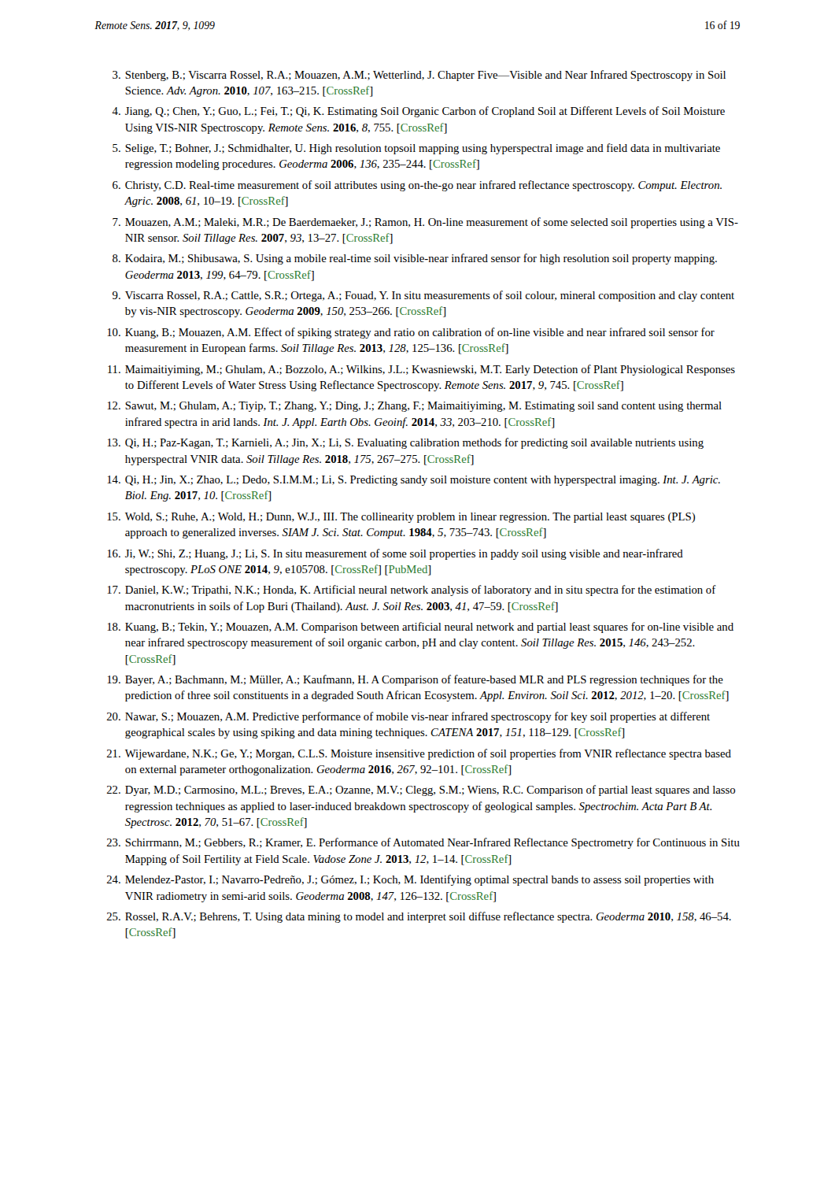Remote Sens. 2017, 9, 1099
16 of 19
Stenberg, B.; Viscarra Rossel, R.A.; Mouazen, A.M.; Wetterlind, J. Chapter Five—Visible and Near Infrared Spectroscopy in Soil Science. Adv. Agron. 2010, 107, 163–215. [CrossRef]
Jiang, Q.; Chen, Y.; Guo, L.; Fei, T.; Qi, K. Estimating Soil Organic Carbon of Cropland Soil at Different Levels of Soil Moisture Using VIS-NIR Spectroscopy. Remote Sens. 2016, 8, 755. [CrossRef]
Selige, T.; Bohner, J.; Schmidhalter, U. High resolution topsoil mapping using hyperspectral image and field data in multivariate regression modeling procedures. Geoderma 2006, 136, 235–244. [CrossRef]
Christy, C.D. Real-time measurement of soil attributes using on-the-go near infrared reflectance spectroscopy. Comput. Electron. Agric. 2008, 61, 10–19. [CrossRef]
Mouazen, A.M.; Maleki, M.R.; De Baerdemaeker, J.; Ramon, H. On-line measurement of some selected soil properties using a VIS-NIR sensor. Soil Tillage Res. 2007, 93, 13–27. [CrossRef]
Kodaira, M.; Shibusawa, S. Using a mobile real-time soil visible-near infrared sensor for high resolution soil property mapping. Geoderma 2013, 199, 64–79. [CrossRef]
Viscarra Rossel, R.A.; Cattle, S.R.; Ortega, A.; Fouad, Y. In situ measurements of soil colour, mineral composition and clay content by vis-NIR spectroscopy. Geoderma 2009, 150, 253–266. [CrossRef]
Kuang, B.; Mouazen, A.M. Effect of spiking strategy and ratio on calibration of on-line visible and near infrared soil sensor for measurement in European farms. Soil Tillage Res. 2013, 128, 125–136. [CrossRef]
Maimaitiyiming, M.; Ghulam, A.; Bozzolo, A.; Wilkins, J.L.; Kwasniewski, M.T. Early Detection of Plant Physiological Responses to Different Levels of Water Stress Using Reflectance Spectroscopy. Remote Sens. 2017, 9, 745. [CrossRef]
Sawut, M.; Ghulam, A.; Tiyip, T.; Zhang, Y.; Ding, J.; Zhang, F.; Maimaitiyiming, M. Estimating soil sand content using thermal infrared spectra in arid lands. Int. J. Appl. Earth Obs. Geoinf. 2014, 33, 203–210. [CrossRef]
Qi, H.; Paz-Kagan, T.; Karnieli, A.; Jin, X.; Li, S. Evaluating calibration methods for predicting soil available nutrients using hyperspectral VNIR data. Soil Tillage Res. 2018, 175, 267–275. [CrossRef]
Qi, H.; Jin, X.; Zhao, L.; Dedo, S.I.M.M.; Li, S. Predicting sandy soil moisture content with hyperspectral imaging. Int. J. Agric. Biol. Eng. 2017, 10. [CrossRef]
Wold, S.; Ruhe, A.; Wold, H.; Dunn, W.J., III. The collinearity problem in linear regression. The partial least squares (PLS) approach to generalized inverses. SIAM J. Sci. Stat. Comput. 1984, 5, 735–743. [CrossRef]
Ji, W.; Shi, Z.; Huang, J.; Li, S. In situ measurement of some soil properties in paddy soil using visible and near-infrared spectroscopy. PLoS ONE 2014, 9, e105708. [CrossRef] [PubMed]
Daniel, K.W.; Tripathi, N.K.; Honda, K. Artificial neural network analysis of laboratory and in situ spectra for the estimation of macronutrients in soils of Lop Buri (Thailand). Aust. J. Soil Res. 2003, 41, 47–59. [CrossRef]
Kuang, B.; Tekin, Y.; Mouazen, A.M. Comparison between artificial neural network and partial least squares for on-line visible and near infrared spectroscopy measurement of soil organic carbon, pH and clay content. Soil Tillage Res. 2015, 146, 243–252. [CrossRef]
Bayer, A.; Bachmann, M.; Müller, A.; Kaufmann, H. A Comparison of feature-based MLR and PLS regression techniques for the prediction of three soil constituents in a degraded South African Ecosystem. Appl. Environ. Soil Sci. 2012, 2012, 1–20. [CrossRef]
Nawar, S.; Mouazen, A.M. Predictive performance of mobile vis-near infrared spectroscopy for key soil properties at different geographical scales by using spiking and data mining techniques. CATENA 2017, 151, 118–129. [CrossRef]
Wijewardane, N.K.; Ge, Y.; Morgan, C.L.S. Moisture insensitive prediction of soil properties from VNIR reflectance spectra based on external parameter orthogonalization. Geoderma 2016, 267, 92–101. [CrossRef]
Dyar, M.D.; Carmosino, M.L.; Breves, E.A.; Ozanne, M.V.; Clegg, S.M.; Wiens, R.C. Comparison of partial least squares and lasso regression techniques as applied to laser-induced breakdown spectroscopy of geological samples. Spectrochim. Acta Part B At. Spectrosc. 2012, 70, 51–67. [CrossRef]
Schirrmann, M.; Gebbers, R.; Kramer, E. Performance of Automated Near-Infrared Reflectance Spectrometry for Continuous in Situ Mapping of Soil Fertility at Field Scale. Vadose Zone J. 2013, 12, 1–14. [CrossRef]
Melendez-Pastor, I.; Navarro-Pedreño, J.; Gómez, I.; Koch, M. Identifying optimal spectral bands to assess soil properties with VNIR radiometry in semi-arid soils. Geoderma 2008, 147, 126–132. [CrossRef]
Rossel, R.A.V.; Behrens, T. Using data mining to model and interpret soil diffuse reflectance spectra. Geoderma 2010, 158, 46–54. [CrossRef]